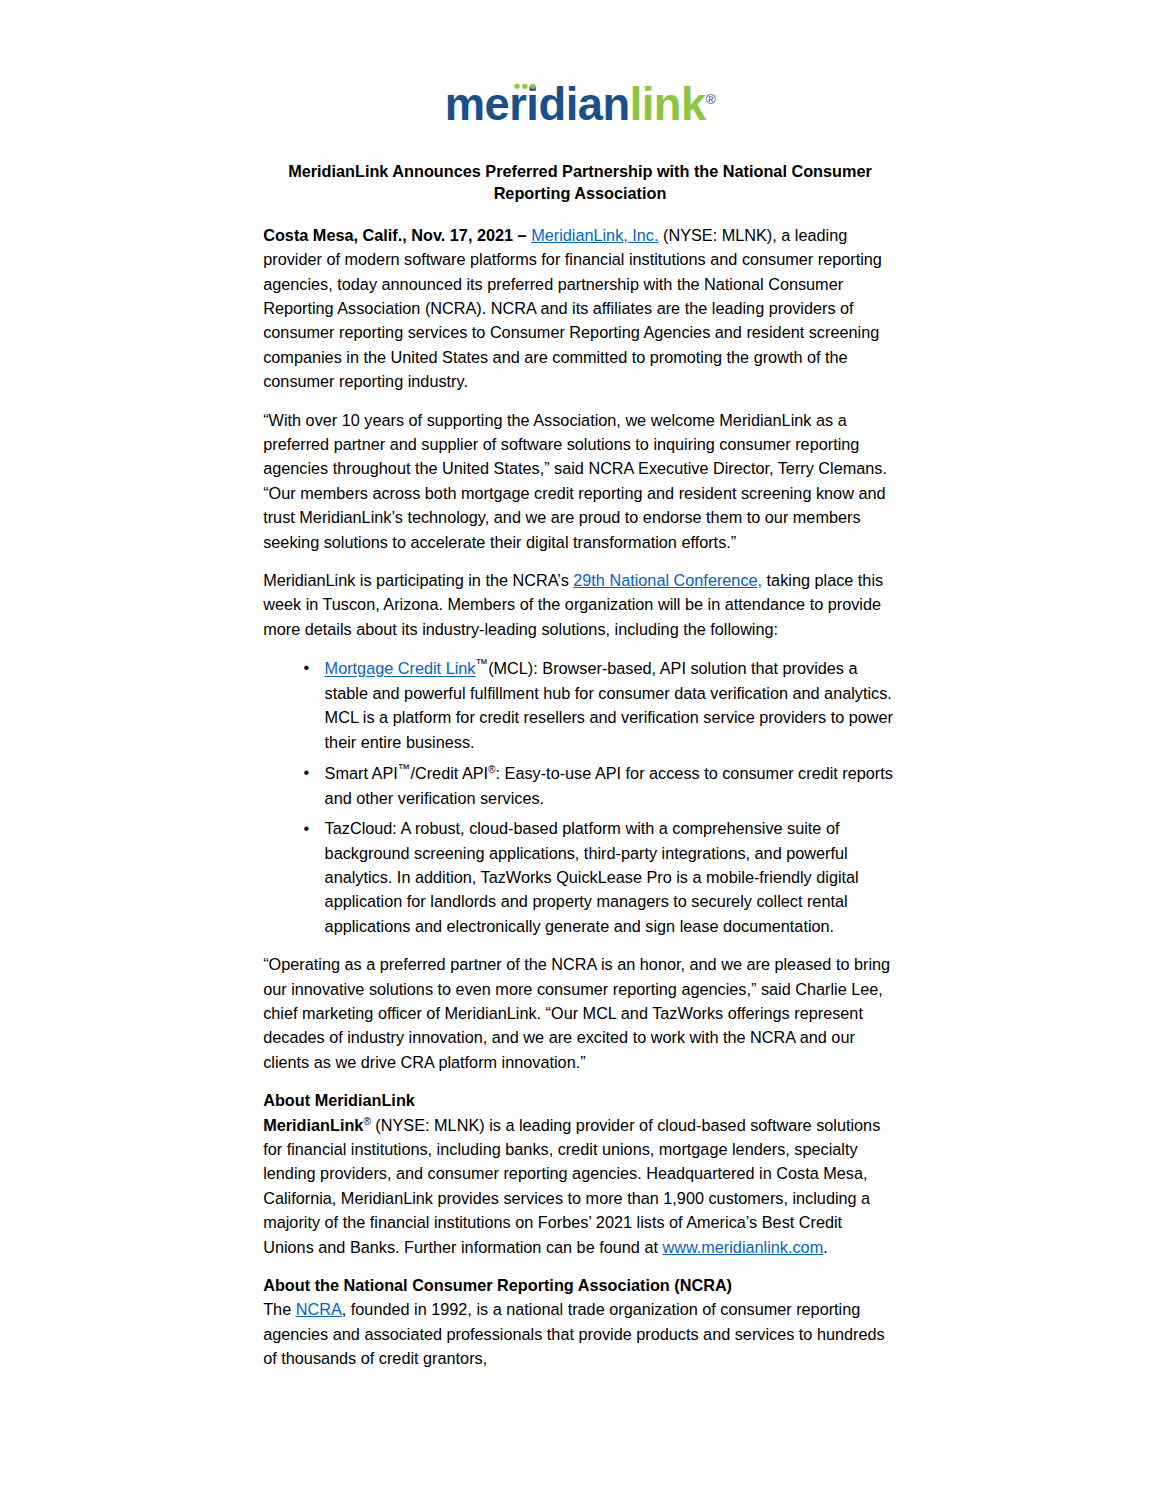•••meridianlink®
MeridianLink Announces Preferred Partnership with the National Consumer Reporting Association
Costa Mesa, Calif., Nov. 17, 2021 – MeridianLink, Inc. (NYSE: MLNK), a leading provider of modern software platforms for financial institutions and consumer reporting agencies, today announced its preferred partnership with the National Consumer Reporting Association (NCRA). NCRA and its affiliates are the leading providers of consumer reporting services to Consumer Reporting Agencies and resident screening companies in the United States and are committed to promoting the growth of the consumer reporting industry.
“With over 10 years of supporting the Association, we welcome MeridianLink as a preferred partner and supplier of software solutions to inquiring consumer reporting agencies throughout the United States,” said NCRA Executive Director, Terry Clemans. “Our members across both mortgage credit reporting and resident screening know and trust MeridianLink’s technology, and we are proud to endorse them to our members seeking solutions to accelerate their digital transformation efforts.”
MeridianLink is participating in the NCRA’s 29th National Conference, taking place this week in Tuscon, Arizona. Members of the organization will be in attendance to provide more details about its industry-leading solutions, including the following:
Mortgage Credit Link™(MCL): Browser-based, API solution that provides a stable and powerful fulfillment hub for consumer data verification and analytics. MCL is a platform for credit resellers and verification service providers to power their entire business.
Smart API™/Credit API®: Easy-to-use API for access to consumer credit reports and other verification services.
TazCloud: A robust, cloud-based platform with a comprehensive suite of background screening applications, third-party integrations, and powerful analytics. In addition, TazWorks QuickLease Pro is a mobile-friendly digital application for landlords and property managers to securely collect rental applications and electronically generate and sign lease documentation.
“Operating as a preferred partner of the NCRA is an honor, and we are pleased to bring our innovative solutions to even more consumer reporting agencies,” said Charlie Lee, chief marketing officer of MeridianLink. “Our MCL and TazWorks offerings represent decades of industry innovation, and we are excited to work with the NCRA and our clients as we drive CRA platform innovation.”
About MeridianLink
MeridianLink® (NYSE: MLNK) is a leading provider of cloud-based software solutions for financial institutions, including banks, credit unions, mortgage lenders, specialty lending providers, and consumer reporting agencies. Headquartered in Costa Mesa, California, MeridianLink provides services to more than 1,900 customers, including a majority of the financial institutions on Forbes’ 2021 lists of America’s Best Credit Unions and Banks. Further information can be found at www.meridianlink.com.
About the National Consumer Reporting Association (NCRA)
The NCRA, founded in 1992, is a national trade organization of consumer reporting agencies and associated professionals that provide products and services to hundreds of thousands of credit grantors,